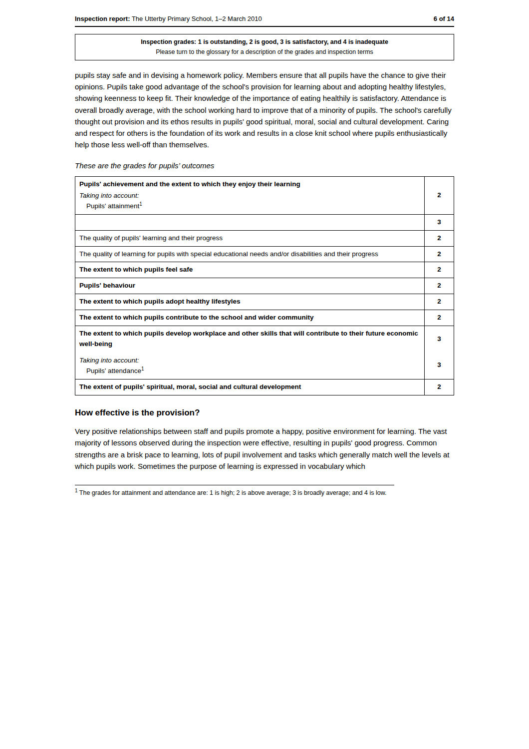Inspection report: The Utterby Primary School, 1–2 March 2010
6 of 14
Inspection grades: 1 is outstanding, 2 is good, 3 is satisfactory, and 4 is inadequate
Please turn to the glossary for a description of the grades and inspection terms
pupils stay safe and in devising a homework policy. Members ensure that all pupils have the chance to give their opinions. Pupils take good advantage of the school's provision for learning about and adopting healthy lifestyles, showing keenness to keep fit. Their knowledge of the importance of eating healthily is satisfactory. Attendance is overall broadly average, with the school working hard to improve that of a minority of pupils. The school's carefully thought out provision and its ethos results in pupils' good spiritual, moral, social and cultural development. Caring and respect for others is the foundation of its work and results in a close knit school where pupils enthusiastically help those less well-off than themselves.
These are the grades for pupils’ outcomes
| Pupils' achievement and the extent to which they enjoy their learning Taking into account: Pupils' attainment 1 | 2 |
| | 3 |
| The quality of pupils' learning and their progress | 2 |
| The quality of learning for pupils with special educational needs and/or disabilities and their progress | 2 |
| The extent to which pupils feel safe | 2 |
| Pupils' behaviour | 2 |
| The extent to which pupils adopt healthy lifestyles | 2 |
| The extent to which pupils contribute to the school and wider community | 2 |
| The extent to which pupils develop workplace and other skills that will contribute to their future economic well-being | 3 |
| Taking into account: Pupils' attendance 1 | 3 |
| The extent of pupils' spiritual, moral, social and cultural development | 2 |
How effective is the provision?
Very positive relationships between staff and pupils promote a happy, positive environment for learning. The vast majority of lessons observed during the inspection were effective, resulting in pupils' good progress. Common strengths are a brisk pace to learning, lots of pupil involvement and tasks which generally match well the levels at which pupils work. Sometimes the purpose of learning is expressed in vocabulary which
1 The grades for attainment and attendance are: 1 is high; 2 is above average; 3 is broadly average; and 4 is low.